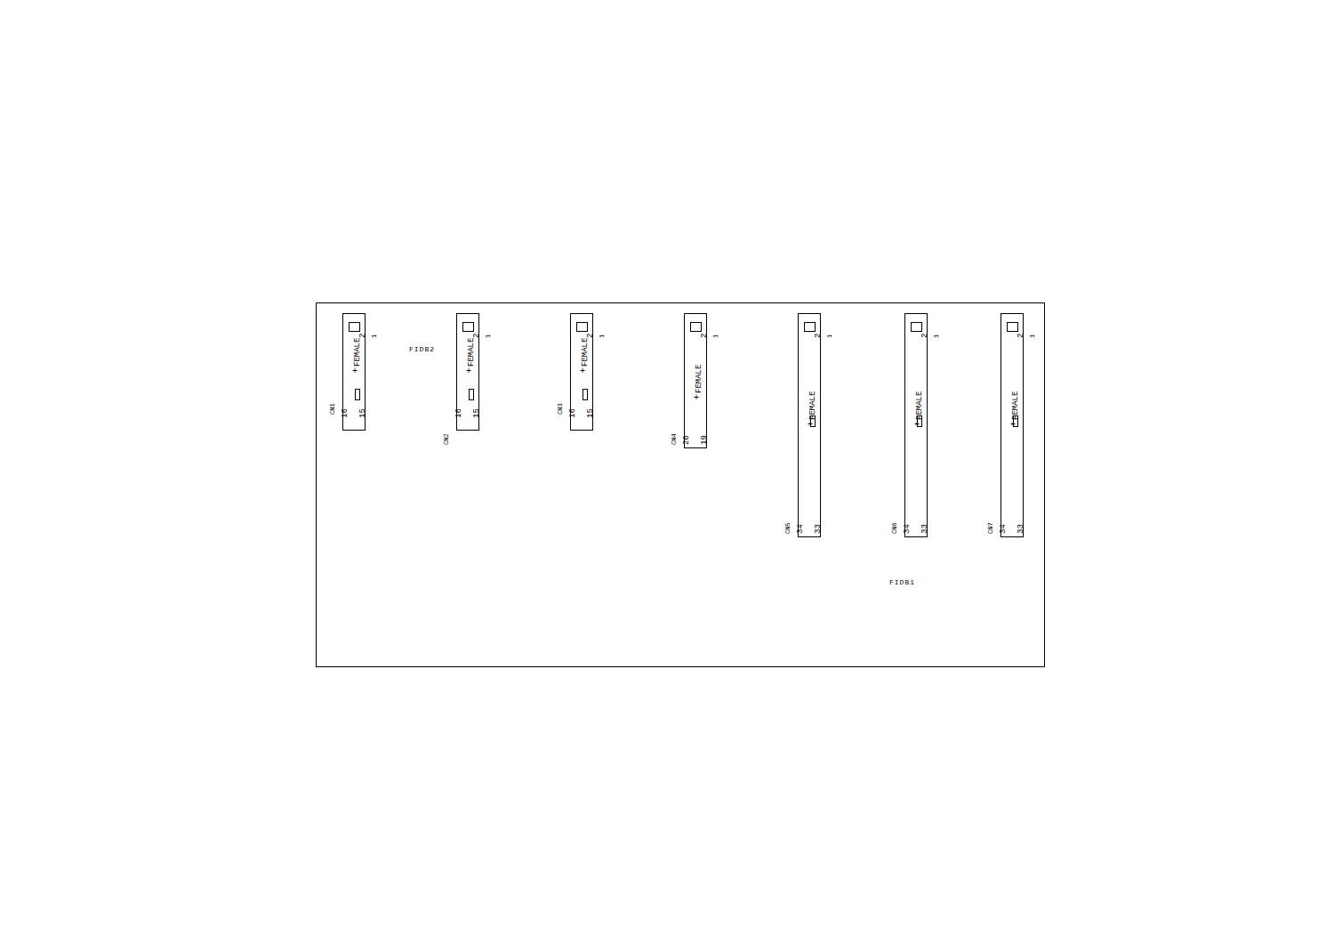2
1
FEMALE
+
CN1
16
15
2
1
FEMALE
+
CN2
16
15
2
1
FEMALE
+
CN3
16
15
2
1
FEMALE
+
CN4
20
19
2
1
FEMALE
+
CN5
34
33
2
1
FEMALE
+
CN6
34
33
2
1
FEMALE
+
CN7
34
33
FIDB2
FIDB1